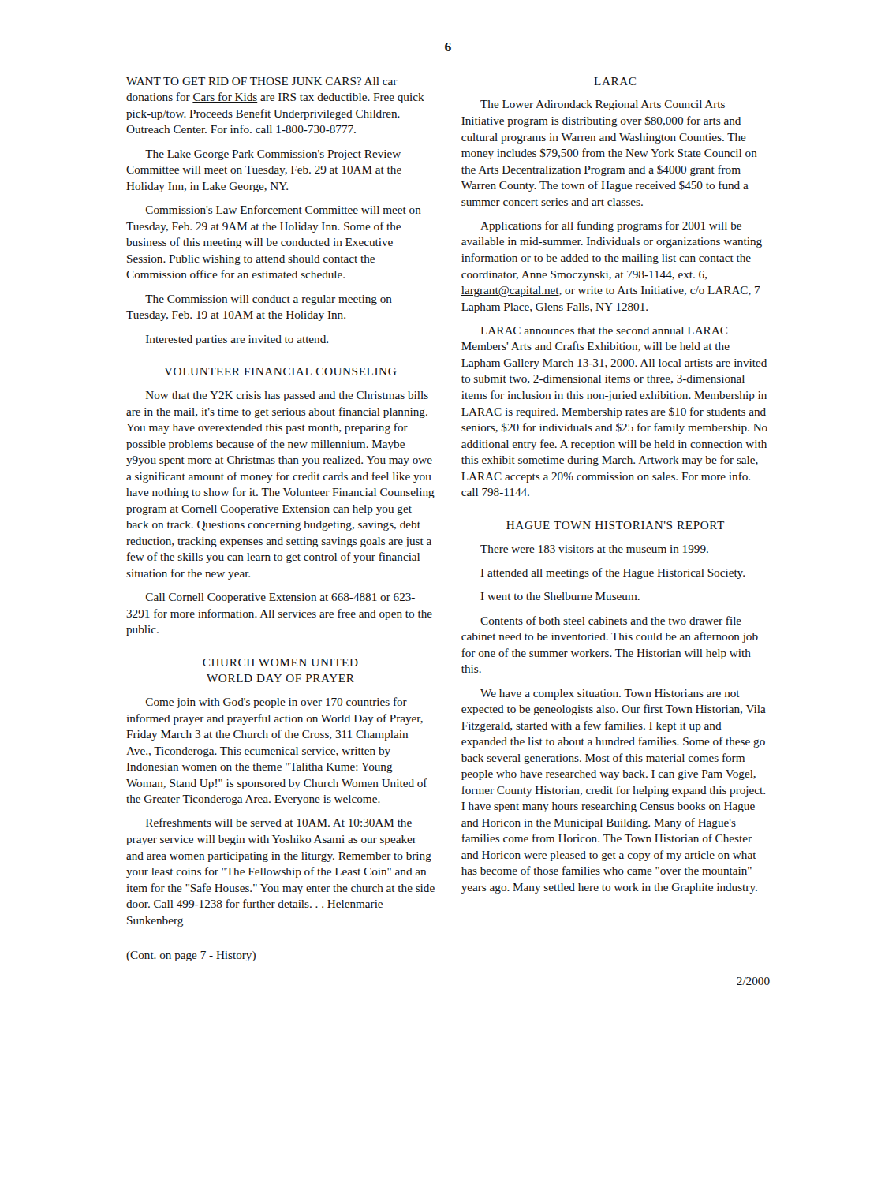6
WANT TO GET RID OF THOSE JUNK CARS? All car donations for Cars for Kids are IRS tax deductible. Free quick pick-up/tow. Proceeds Benefit Underprivileged Children. Outreach Center. For info. call 1-800-730-8777.
The Lake George Park Commission's Project Review Committee will meet on Tuesday, Feb. 29 at 10AM at the Holiday Inn, in Lake George, NY.
Commission's Law Enforcement Committee will meet on Tuesday, Feb. 29 at 9AM at the Holiday Inn. Some of the business of this meeting will be conducted in Executive Session. Public wishing to attend should contact the Commission office for an estimated schedule.
The Commission will conduct a regular meeting on Tuesday, Feb. 19 at 10AM at the Holiday Inn.
Interested parties are invited to attend.
Volunteer Financial Counseling
Now that the Y2K crisis has passed and the Christmas bills are in the mail, it's time to get serious about financial planning. You may have overextended this past month, preparing for possible problems because of the new millennium. Maybe y9you spent more at Christmas than you realized. You may owe a significant amount of money for credit cards and feel like you have nothing to show for it. The Volunteer Financial Counseling program at Cornell Cooperative Extension can help you get back on track. Questions concerning budgeting, savings, debt reduction, tracking expenses and setting savings goals are just a few of the skills you can learn to get control of your financial situation for the new year.
Call Cornell Cooperative Extension at 668-4881 or 623-3291 for more information. All services are free and open to the public.
Church Women United
World Day of Prayer
Come join with God's people in over 170 countries for informed prayer and prayerful action on World Day of Prayer, Friday March 3 at the Church of the Cross, 311 Champlain Ave., Ticonderoga. This ecumenical service, written by Indonesian women on the theme "Talitha Kume: Young Woman, Stand Up!" is sponsored by Church Women United of the Greater Ticonderoga Area. Everyone is welcome.
Refreshments will be served at 10AM. At 10:30AM the prayer service will begin with Yoshiko Asami as our speaker and area women participating in the liturgy. Remember to bring your least coins for "The Fellowship of the Least Coin" and an item for the "Safe Houses." You may enter the church at the side door. Call 499-1238 for further details. . . Helenmarie Sunkenberg
LARAC
The Lower Adirondack Regional Arts Council Arts Initiative program is distributing over $80,000 for arts and cultural programs in Warren and Washington Counties. The money includes $79,500 from the New York State Council on the Arts Decentralization Program and a $4000 grant from Warren County. The town of Hague received $450 to fund a summer concert series and art classes.
Applications for all funding programs for 2001 will be available in mid-summer. Individuals or organizations wanting information or to be added to the mailing list can contact the coordinator, Anne Smoczynski, at 798-1144, ext. 6, largrant@capital.net, or write to Arts Initiative, c/o LARAC, 7 Lapham Place, Glens Falls, NY 12801.
LARAC announces that the second annual LARAC Members' Arts and Crafts Exhibition, will be held at the Lapham Gallery March 13-31, 2000. All local artists are invited to submit two, 2-dimensional items or three, 3-dimensional items for inclusion in this non-juried exhibition. Membership in LARAC is required. Membership rates are $10 for students and seniors, $20 for individuals and $25 for family membership. No additional entry fee. A reception will be held in connection with this exhibit sometime during March. Artwork may be for sale, LARAC accepts a 20% commission on sales. For more info. call 798-1144.
Hague Town Historian's Report
There were 183 visitors at the museum in 1999.
I attended all meetings of the Hague Historical Society.
I went to the Shelburne Museum.
Contents of both steel cabinets and the two drawer file cabinet need to be inventoried. This could be an afternoon job for one of the summer workers. The Historian will help with this.
We have a complex situation. Town Historians are not expected to be geneologists also. Our first Town Historian, Vila Fitzgerald, started with a few families. I kept it up and expanded the list to about a hundred families. Some of these go back several generations. Most of this material comes form people who have researched way back. I can give Pam Vogel, former County Historian, credit for helping expand this project. I have spent many hours researching Census books on Hague and Horicon in the Municipal Building. Many of Hague's families come from Horicon. The Town Historian of Chester and Horicon were pleased to get a copy of my article on what has become of those families who came "over the mountain" years ago. Many settled here to work in the Graphite industry.
(Cont. on page 7 - History) 2/2000